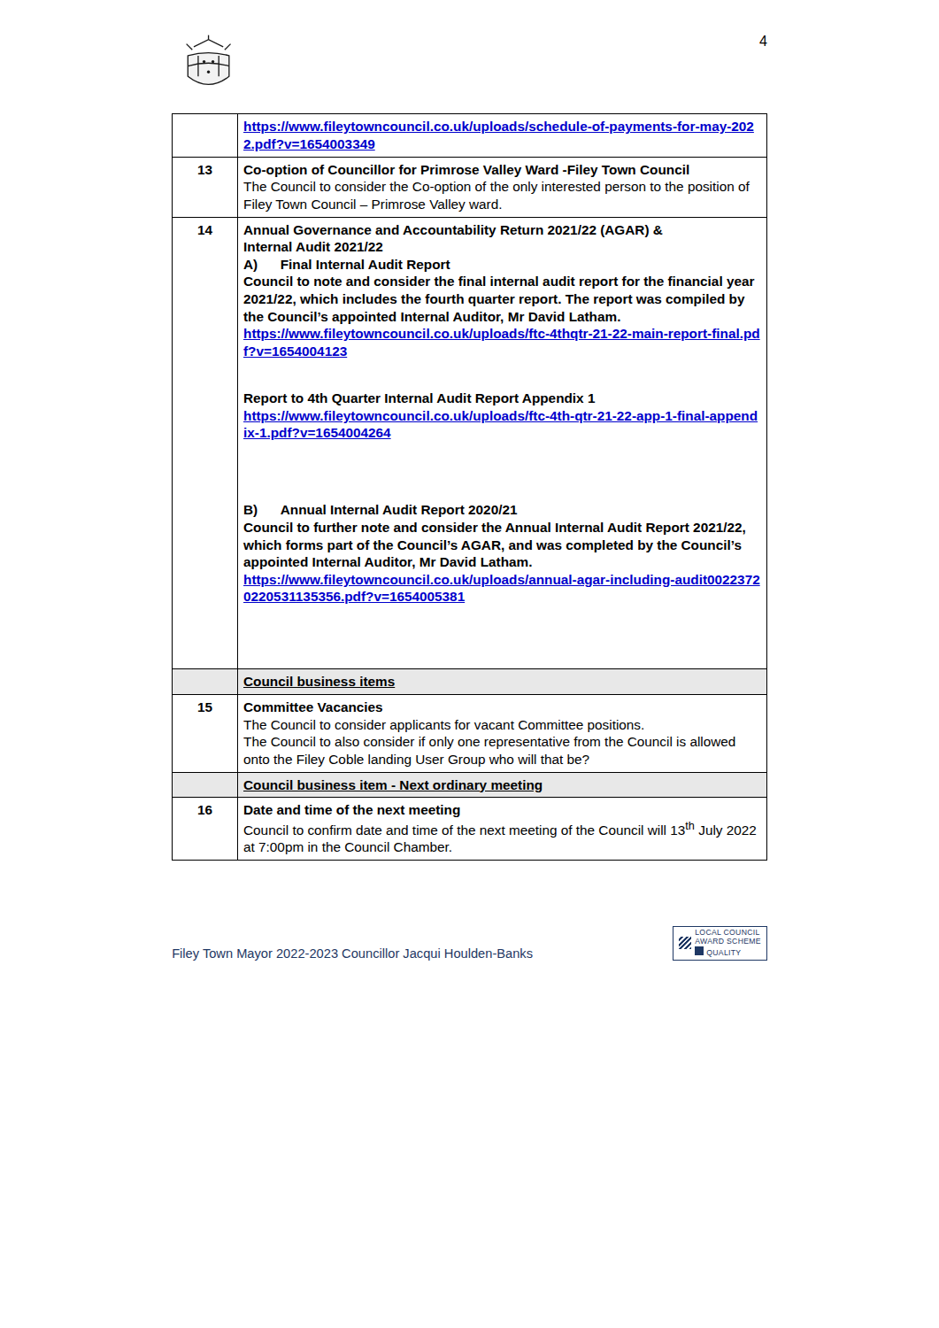4
| | https://www.fileytowncouncil.co.uk/uploads/schedule-of-payments-for-may-2022.pdf?v=1654003349 |
| 13 | Co-option of Councillor for Primrose Valley Ward -Filey Town Council The Council to consider the Co-option of the only interested person to the position of Filey Town Council – Primrose Valley ward. |
| 14 | Annual Governance and Accountability Return 2021/22 (AGAR) & Internal Audit 2021/22 A) Final Internal Audit Report Council to note and consider the final internal audit report for the financial year 2021/22, which includes the fourth quarter report. The report was compiled by the Council’s appointed Internal Auditor, Mr David Latham. https://www.fileytowncouncil.co.uk/uploads/ftc-4thqtr-21-22-main-report-final.pdf?v=1654004123 Report to 4th Quarter Internal Audit Report Appendix 1 https://www.fileytowncouncil.co.uk/uploads/ftc-4th-qtr-21-22-app-1-final-appendix-1.pdf?v=1654004264 B) Annual Internal Audit Report 2020/21 Council to further note and consider the Annual Internal Audit Report 2021/22, which forms part of the Council’s AGAR, and was completed by the Council’s appointed Internal Auditor, Mr David Latham. https://www.fileytowncouncil.co.uk/uploads/annual-agar-including-audit00223720220531135356.pdf?v=1654005381 |
| | Council business items |
| 15 | Committee Vacancies The Council to consider applicants for vacant Committee positions. The Council to also consider if only one representative from the Council is allowed onto the Filey Coble landing User Group who will that be? |
| | Council business item - Next ordinary meeting |
| 16 | Date and time of the next meeting Council to confirm date and time of the next meeting of the Council will 13 th July 2022 at 7:00pm in the Council Chamber. |
Filey Town Mayor 2022-2023 Councillor Jacqui Houlden-Banks
LOCAL COUNCIL
AWARD SCHEME
QUALITY